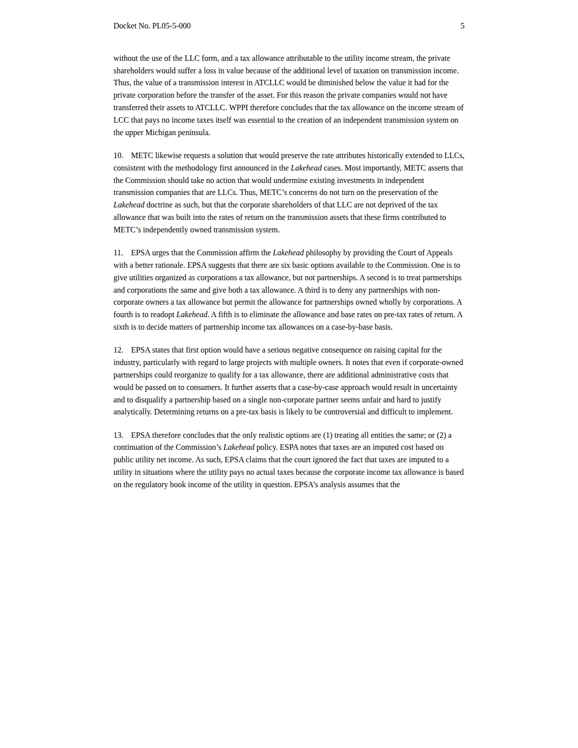Docket No. PL05-5-000 5
without the use of the LLC form, and a tax allowance attributable to the utility income stream, the private shareholders would suffer a loss in value because of the additional level of taxation on transmission income. Thus, the value of a transmission interest in ATCLLC would be diminished below the value it had for the private corporation before the transfer of the asset. For this reason the private companies would not have transferred their assets to ATCLLC. WPPI therefore concludes that the tax allowance on the income stream of LCC that pays no income taxes itself was essential to the creation of an independent transmission system on the upper Michigan peninsula.
10. METC likewise requests a solution that would preserve the rate attributes historically extended to LLCs, consistent with the methodology first announced in the Lakehead cases. Most importantly, METC asserts that the Commission should take no action that would undermine existing investments in independent transmission companies that are LLCs. Thus, METC’s concerns do not turn on the preservation of the Lakehead doctrine as such, but that the corporate shareholders of that LLC are not deprived of the tax allowance that was built into the rates of return on the transmission assets that these firms contributed to METC’s independently owned transmission system.
11. EPSA urges that the Commission affirm the Lakehead philosophy by providing the Court of Appeals with a better rationale. EPSA suggests that there are six basic options available to the Commission. One is to give utilities organized as corporations a tax allowance, but not partnerships. A second is to treat partnerships and corporations the same and give both a tax allowance. A third is to deny any partnerships with non-corporate owners a tax allowance but permit the allowance for partnerships owned wholly by corporations. A fourth is to readopt Lakehead. A fifth is to eliminate the allowance and base rates on pre-tax rates of return. A sixth is to decide matters of partnership income tax allowances on a case-by-base basis.
12. EPSA states that first option would have a serious negative consequence on raising capital for the industry, particularly with regard to large projects with multiple owners. It notes that even if corporate-owned partnerships could reorganize to qualify for a tax allowance, there are additional administrative costs that would be passed on to consumers. It further asserts that a case-by-case approach would result in uncertainty and to disqualify a partnership based on a single non-corporate partner seems unfair and hard to justify analytically. Determining returns on a pre-tax basis is likely to be controversial and difficult to implement.
13. EPSA therefore concludes that the only realistic options are (1) treating all entities the same; or (2) a continuation of the Commission’s Lakehead policy. ESPA notes that taxes are an imputed cost based on public utility net income. As such, EPSA claims that the court ignored the fact that taxes are imputed to a utility in situations where the utility pays no actual taxes because the corporate income tax allowance is based on the regulatory book income of the utility in question. EPSA’s analysis assumes that the